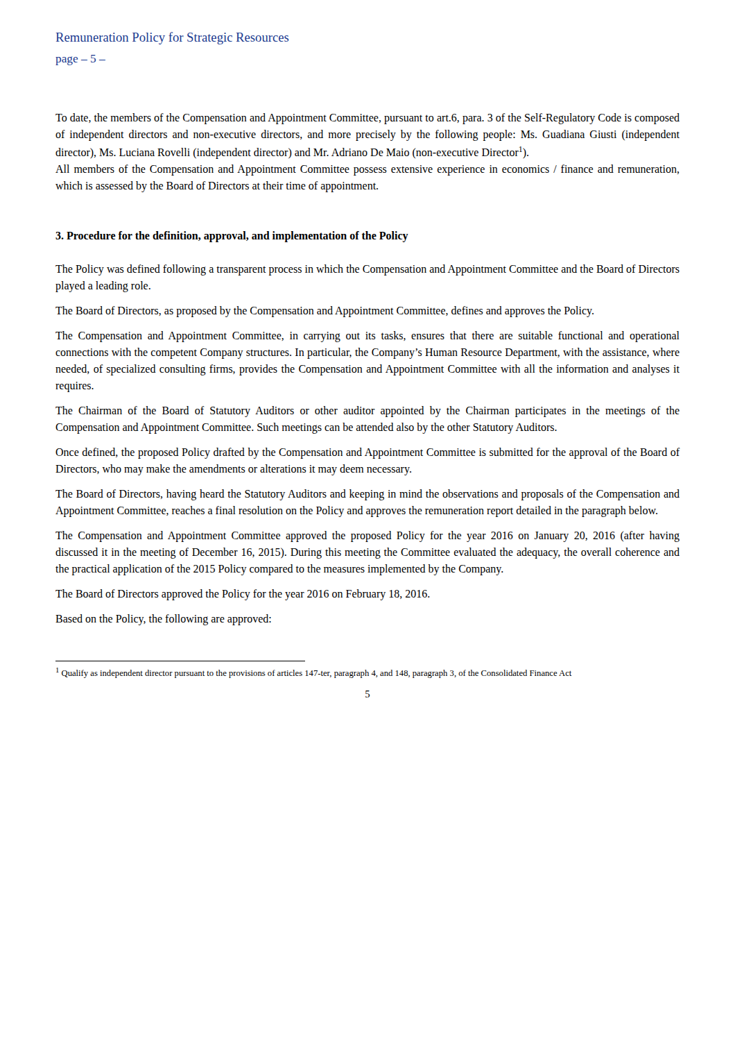Remuneration Policy for Strategic Resources
page – 5 –
To date, the members of the Compensation and Appointment Committee, pursuant to art.6, para. 3 of the Self-Regulatory Code is composed of independent directors and non-executive directors, and more precisely by the following people: Ms. Guadiana Giusti (independent director), Ms. Luciana Rovelli (independent director) and Mr. Adriano De Maio (non-executive Director1).
All members of the Compensation and Appointment Committee possess extensive experience in economics / finance and remuneration, which is assessed by the Board of Directors at their time of appointment.
3. Procedure for the definition, approval, and implementation of the Policy
The Policy was defined following a transparent process in which the Compensation and Appointment Committee and the Board of Directors played a leading role.
The Board of Directors, as proposed by the Compensation and Appointment Committee, defines and approves the Policy.
The Compensation and Appointment Committee, in carrying out its tasks, ensures that there are suitable functional and operational connections with the competent Company structures. In particular, the Company’s Human Resource Department, with the assistance, where needed, of specialized consulting firms, provides the Compensation and Appointment Committee with all the information and analyses it requires.
The Chairman of the Board of Statutory Auditors or other auditor appointed by the Chairman participates in the meetings of the Compensation and Appointment Committee. Such meetings can be attended also by the other Statutory Auditors.
Once defined, the proposed Policy drafted by the Compensation and Appointment Committee is submitted for the approval of the Board of Directors, who may make the amendments or alterations it may deem necessary.
The Board of Directors, having heard the Statutory Auditors and keeping in mind the observations and proposals of the Compensation and Appointment Committee, reaches a final resolution on the Policy and approves the remuneration report detailed in the paragraph below.
The Compensation and Appointment Committee approved the proposed Policy for the year 2016 on January 20, 2016 (after having discussed it in the meeting of December 16, 2015). During this meeting the Committee evaluated the adequacy, the overall coherence and the practical application of the 2015 Policy compared to the measures implemented by the Company.
The Board of Directors approved the Policy for the year 2016 on February 18, 2016.
Based on the Policy, the following are approved:
1 Qualify as independent director pursuant to the provisions of articles 147-ter, paragraph 4, and 148, paragraph 3, of the Consolidated Finance Act
5